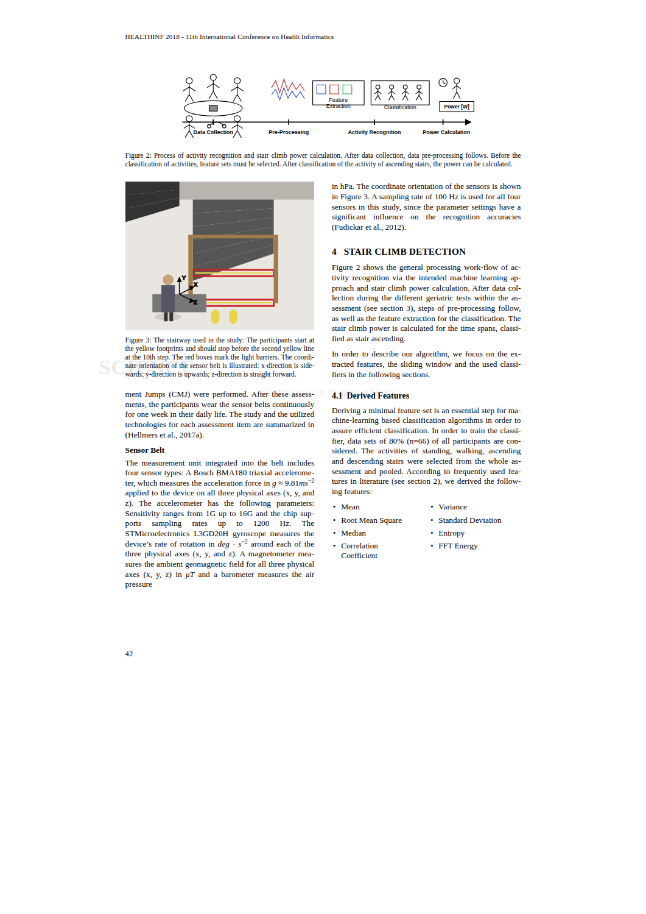HEALTHINF 2018 - 11th International Conference on Health Informatics
Figure 2: Process of activity recognition and stair climb power calculation. After data collection, data pre-processing follows. Before the classification of activities, feature sets must be selected. After classification of the activity of ascending stairs, the power can be calculated.
Figure 3: The stairway used in the study: The participants start at the yellow footprints and should stop before the second yellow line at the 10th step. The red boxes mark the light barriers. The coordinate orientation of the sensor belt is illustrated: x-direction is sidewards; y-direction is upwards; z-direction is straight forward.
ment Jumps (CMJ) were performed. After these assessments, the participants wear the sensor belts continuously for one week in their daily life. The study and the utilized technologies for each assessment item are summarized in (Hellmers et al., 2017a).
Sensor Belt
The measurement unit integrated into the belt includes four sensor types: A Bosch BMA180 triaxial accelerometer, which measures the acceleration force in g ≈ 9.81ms−2 applied to the device on all three physical axes (x, y, and z). The accelerometer has the following parameters: Sensitivity ranges from 1G up to 16G and the chip supports sampling rates up to 1200 Hz. The STMicroelectronics L3GD20H gyroscope measures the device’s rate of rotation in deg · s−2 around each of the three physical axes (x, y, and z). A magnetometer measures the ambient geomagnetic field for all three physical axes (x, y, z) in μT and a barometer measures the air pressure
in hPa. The coordinate orientation of the sensors is shown in Figure 3. A sampling rate of 100 Hz is used for all four sensors in this study, since the parameter settings have a significant influence on the recognition accuracies (Fudickar et al., 2012).
4 STAIR CLIMB DETECTION
Figure 2 shows the general processing work-flow of activity recognition via the intended machine learning approach and stair climb power calculation. After data collection during the different geriatric tests within the assessment (see section 3), steps of pre-processing follow, as well as the feature extraction for the classification. The stair climb power is calculated for the time spans, classified as stair ascending.
In order to describe our algorithm, we focus on the extracted features, the sliding window and the used classifiers in the following sections.
4.1 Derived Features
Deriving a minimal feature-set is an essential step for machine-learning based classification algorithms in order to assure efficient classification. In order to train the classifier, data sets of 80% (n=66) of all participants are considered. The activities of standing, walking, ascending and descending stairs were selected from the whole assessment and pooled. According to frequently used features in literature (see section 2), we derived the following features:
Mean
Variance
Root Mean Square
Standard Deviation
Median
Entropy
Correlation
Coefficient
FFT Energy
SCIENCE
TECHNOLOGY PUBLICATIONS
42